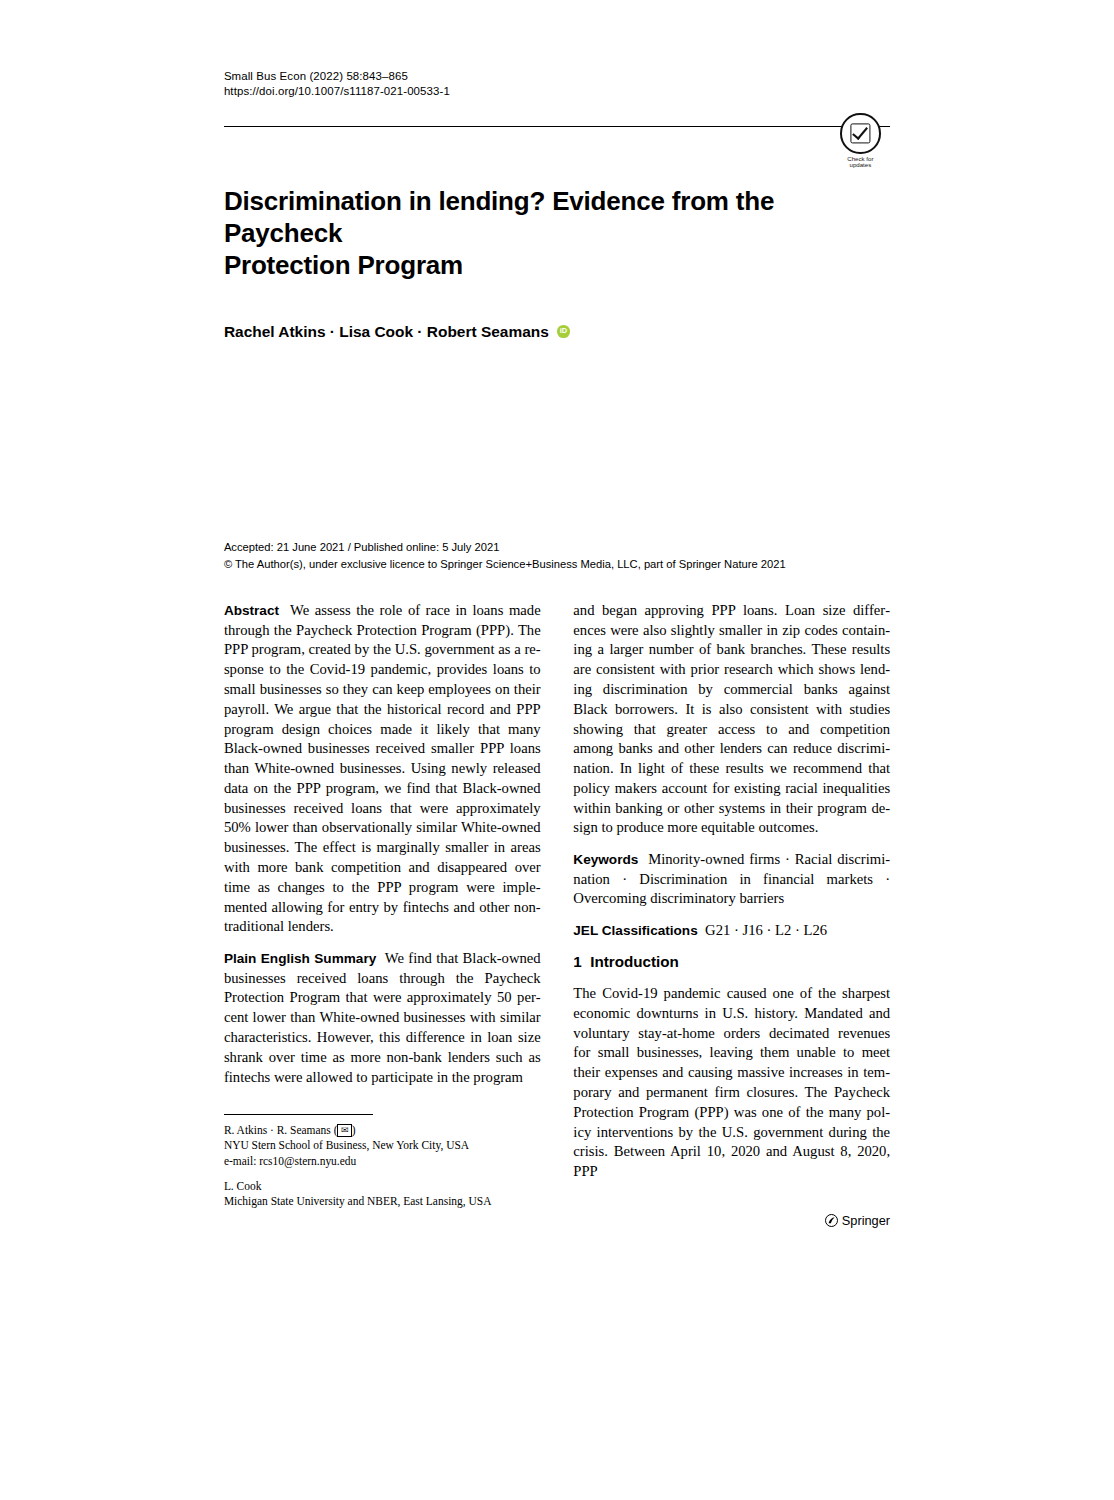Small Bus Econ (2022) 58:843–865
https://doi.org/10.1007/s11187-021-00533-1
Check for
updates
Discrimination in lending? Evidence from the Paycheck
Protection Program
Rachel Atkins · Lisa Cook · Robert Seamans
Accepted: 21 June 2021 / Published online: 5 July 2021
© The Author(s), under exclusive licence to Springer Science+Business Media, LLC, part of Springer Nature 2021
Abstract We assess the role of race in loans made through the Paycheck Protection Program (PPP). The PPP program, created by the U.S. government as a response to the Covid-19 pandemic, provides loans to small businesses so they can keep employees on their payroll. We argue that the historical record and PPP program design choices made it likely that many Black-owned businesses received smaller PPP loans than White-owned businesses. Using newly released data on the PPP program, we find that Black-owned businesses received loans that were approximately 50% lower than observationally similar White-owned businesses. The effect is marginally smaller in areas with more bank competition and disappeared over time as changes to the PPP program were implemented allowing for entry by fintechs and other non-traditional lenders.
Plain English Summary We find that Black-owned businesses received loans through the Paycheck Protection Program that were approximately 50 percent lower than White-owned businesses with similar characteristics. However, this difference in loan size shrank over time as more non-bank lenders such as fintechs were allowed to participate in the program
R. Atkins · R. Seamans (✉)
NYU Stern School of Business, New York City, USA
e-mail: rcs10@stern.nyu.edu
L. Cook
Michigan State University and NBER, East Lansing, USA
and began approving PPP loans. Loan size differences were also slightly smaller in zip codes containing a larger number of bank branches. These results are consistent with prior research which shows lending discrimination by commercial banks against Black borrowers. It is also consistent with studies showing that greater access to and competition among banks and other lenders can reduce discrimination. In light of these results we recommend that policy makers account for existing racial inequalities within banking or other systems in their program design to produce more equitable outcomes.
Keywords Minority-owned firms · Racial discrimination · Discrimination in financial markets · Overcoming discriminatory barriers
JEL Classifications G21 · J16 · L2 · L26
1 Introduction
The Covid-19 pandemic caused one of the sharpest economic downturns in U.S. history. Mandated and voluntary stay-at-home orders decimated revenues for small businesses, leaving them unable to meet their expenses and causing massive increases in temporary and permanent firm closures. The Paycheck Protection Program (PPP) was one of the many policy interventions by the U.S. government during the crisis. Between April 10, 2020 and August 8, 2020, PPP
Springer